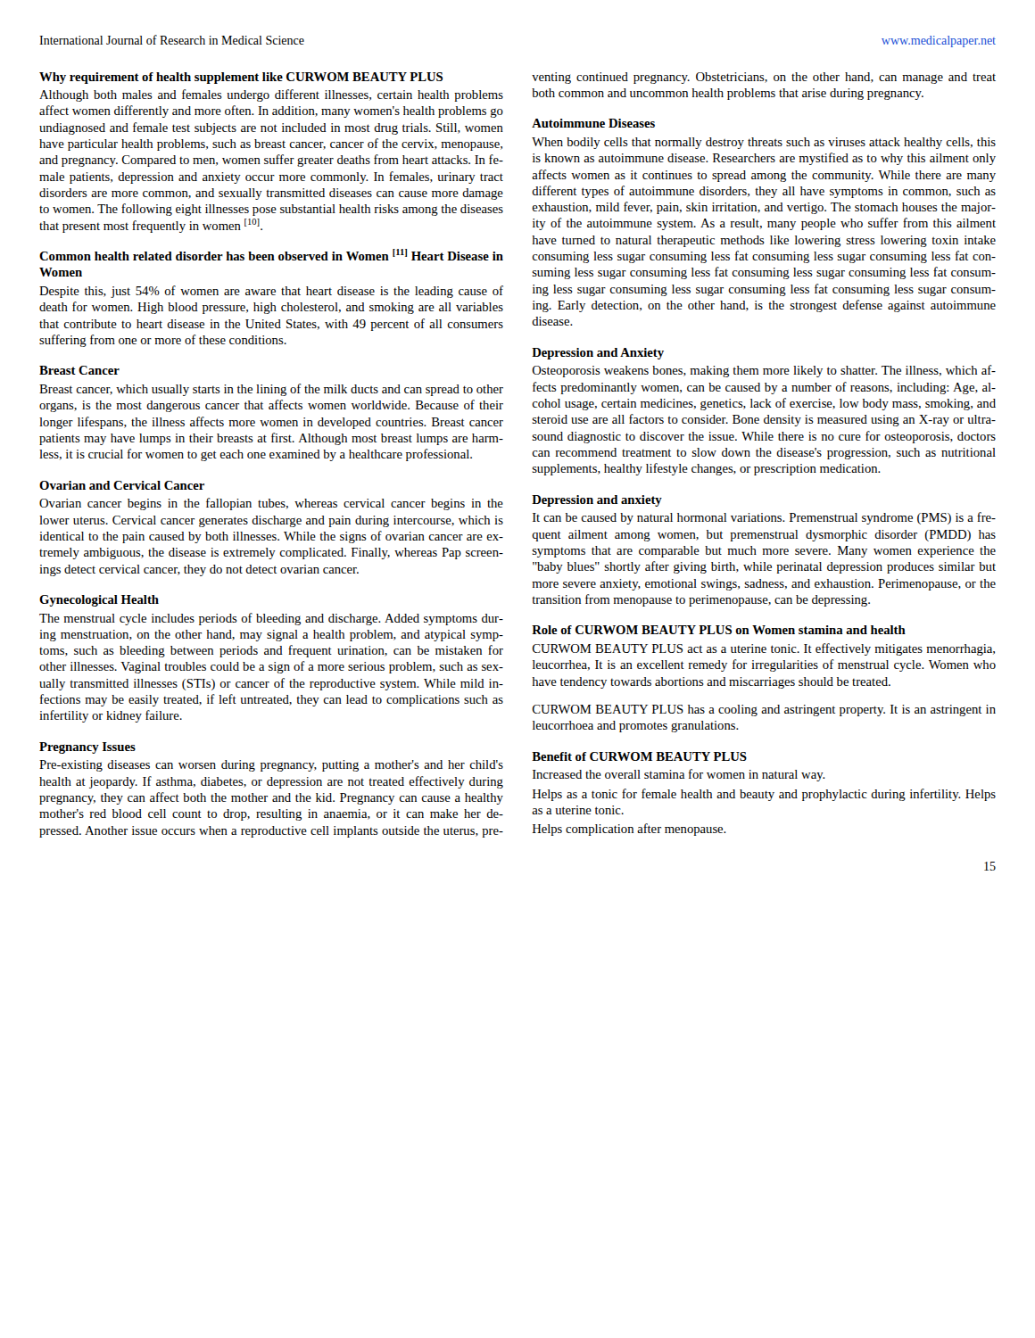International Journal of Research in Medical Science www.medicalpaper.net
Why requirement of health supplement like CURWOM BEAUTY PLUS
Although both males and females undergo different illnesses, certain health problems affect women differently and more often. In addition, many women's health problems go undiagnosed and female test subjects are not included in most drug trials. Still, women have particular health problems, such as breast cancer, cancer of the cervix, menopause, and pregnancy. Compared to men, women suffer greater deaths from heart attacks. In female patients, depression and anxiety occur more commonly. In females, urinary tract disorders are more common, and sexually transmitted diseases can cause more damage to women. The following eight illnesses pose substantial health risks among the diseases that present most frequently in women [10].
Common health related disorder has been observed in Women [11] Heart Disease in Women
Despite this, just 54% of women are aware that heart disease is the leading cause of death for women. High blood pressure, high cholesterol, and smoking are all variables that contribute to heart disease in the United States, with 49 percent of all consumers suffering from one or more of these conditions.
Breast Cancer
Breast cancer, which usually starts in the lining of the milk ducts and can spread to other organs, is the most dangerous cancer that affects women worldwide. Because of their longer lifespans, the illness affects more women in developed countries. Breast cancer patients may have lumps in their breasts at first. Although most breast lumps are harmless, it is crucial for women to get each one examined by a healthcare professional.
Ovarian and Cervical Cancer
Ovarian cancer begins in the fallopian tubes, whereas cervical cancer begins in the lower uterus. Cervical cancer generates discharge and pain during intercourse, which is identical to the pain caused by both illnesses. While the signs of ovarian cancer are extremely ambiguous, the disease is extremely complicated. Finally, whereas Pap screenings detect cervical cancer, they do not detect ovarian cancer.
Gynecological Health
The menstrual cycle includes periods of bleeding and discharge. Added symptoms during menstruation, on the other hand, may signal a health problem, and atypical symptoms, such as bleeding between periods and frequent urination, can be mistaken for other illnesses. Vaginal troubles could be a sign of a more serious problem, such as sexually transmitted illnesses (STIs) or cancer of the reproductive system. While mild infections may be easily treated, if left untreated, they can lead to complications such as infertility or kidney failure.
Pregnancy Issues
Pre-existing diseases can worsen during pregnancy, putting a mother's and her child's health at jeopardy. If asthma, diabetes, or depression are not treated effectively during pregnancy, they can affect both the mother and the kid. Pregnancy can cause a healthy mother's red blood cell count to drop, resulting in anaemia, or it can make her depressed. Another issue occurs when a reproductive cell implants outside the uterus, preventing continued pregnancy. Obstetricians, on the other hand, can manage and treat both common and uncommon health problems that arise during pregnancy.
Autoimmune Diseases
When bodily cells that normally destroy threats such as viruses attack healthy cells, this is known as autoimmune disease. Researchers are mystified as to why this ailment only affects women as it continues to spread among the community. While there are many different types of autoimmune disorders, they all have symptoms in common, such as exhaustion, mild fever, pain, skin irritation, and vertigo. The stomach houses the majority of the autoimmune system. As a result, many people who suffer from this ailment have turned to natural therapeutic methods like lowering stress lowering toxin intake consuming less sugar consuming less fat consuming less sugar consuming less fat consuming less sugar consuming less fat consuming less sugar consuming less fat consuming less sugar consuming less sugar consuming less fat consuming less sugar consuming. Early detection, on the other hand, is the strongest defense against autoimmune disease.
Depression and Anxiety
Osteoporosis weakens bones, making them more likely to shatter. The illness, which affects predominantly women, can be caused by a number of reasons, including: Age, alcohol usage, certain medicines, genetics, lack of exercise, low body mass, smoking, and steroid use are all factors to consider. Bone density is measured using an X-ray or ultrasound diagnostic to discover the issue. While there is no cure for osteoporosis, doctors can recommend treatment to slow down the disease's progression, such as nutritional supplements, healthy lifestyle changes, or prescription medication.
Depression and anxiety
It can be caused by natural hormonal variations. Premenstrual syndrome (PMS) is a frequent ailment among women, but premenstrual dysmorphic disorder (PMDD) has symptoms that are comparable but much more severe. Many women experience the "baby blues" shortly after giving birth, while perinatal depression produces similar but more severe anxiety, emotional swings, sadness, and exhaustion. Perimenopause, or the transition from menopause to perimenopause, can be depressing.
Role of CURWOM BEAUTY PLUS on Women stamina and health
CURWOM BEAUTY PLUS act as a uterine tonic. It effectively mitigates menorrhagia, leucorrhea, It is an excellent remedy for irregularities of menstrual cycle. Women who have tendency towards abortions and miscarriages should be treated.
CURWOM BEAUTY PLUS has a cooling and astringent property. It is an astringent in leucorrhoea and promotes granulations.
Benefit of CURWOM BEAUTY PLUS
Increased the overall stamina for women in natural way.
Helps as a tonic for female health and beauty and prophylactic during infertility. Helps as a uterine tonic.
Helps complication after menopause.
15